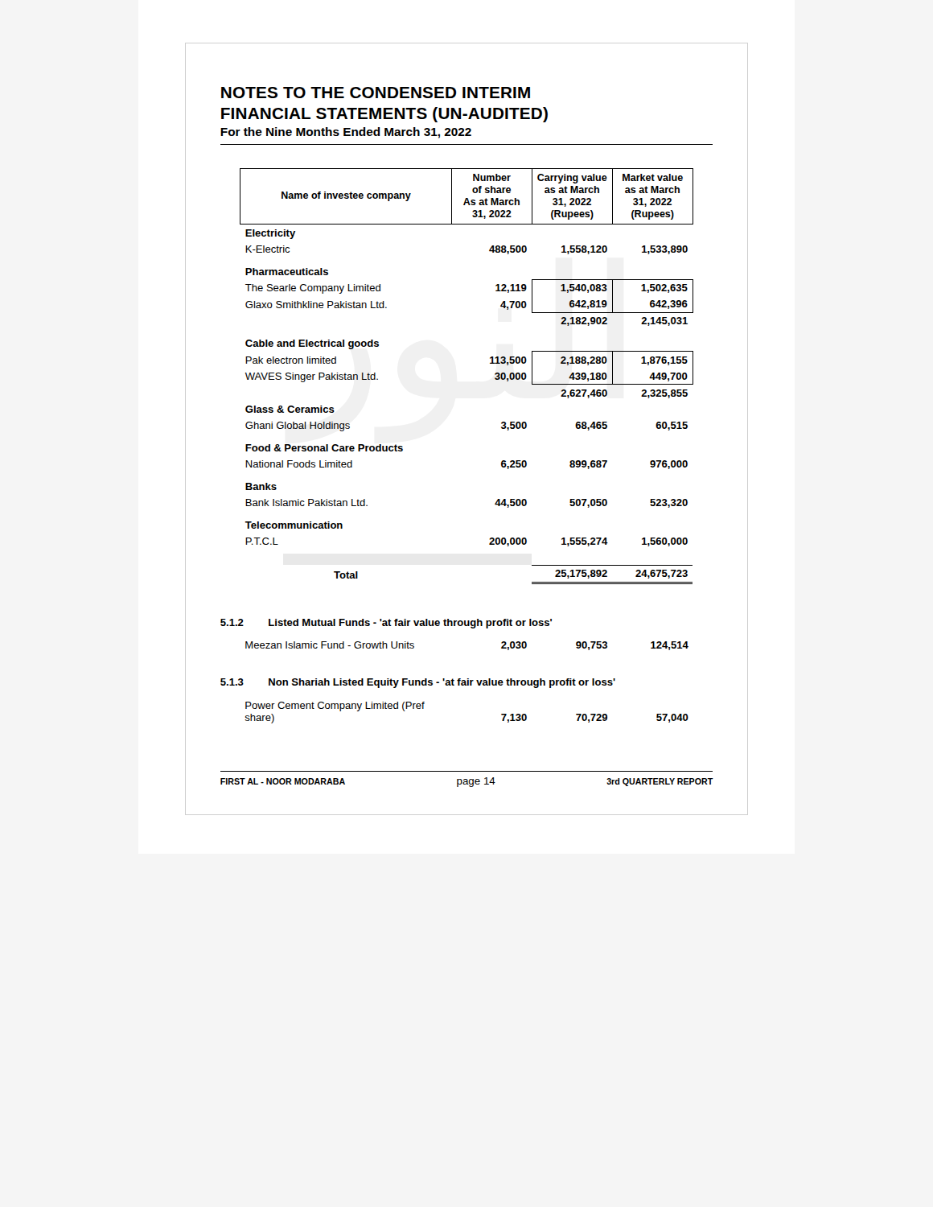النور
NOTES TO THE CONDENSED INTERIM
FINANCIAL STATEMENTS (UN-AUDITED)
For the Nine Months Ended March 31, 2022
| Name of investee company | Number of share As at March 31, 2022 | Carrying value as at March 31, 2022 (Rupees) | Market value as at March 31, 2022 (Rupees) |
| --- | --- | --- | --- |
| Electricity | | | |
| K-Electric | 488,500 | 1,558,120 | 1,533,890 |
| Pharmaceuticals | | | |
| The Searle Company Limited | 12,119 | 1,540,083 | 1,502,635 |
| Glaxo Smithkline Pakistan Ltd. | 4,700 | 642,819 | 642,396 |
| | | 2,182,902 | 2,145,031 |
| Cable and Electrical goods | | | |
| Pak electron limited | 113,500 | 2,188,280 | 1,876,155 |
| WAVES Singer Pakistan Ltd. | 30,000 | 439,180 | 449,700 |
| | | 2,627,460 | 2,325,855 |
| Glass & Ceramics | | | |
| Ghani Global Holdings | 3,500 | 68,465 | 60,515 |
| Food & Personal Care Products | | | |
| National Foods Limited | 6,250 | 899,687 | 976,000 |
| Banks | | | |
| Bank Islamic Pakistan Ltd. | 44,500 | 507,050 | 523,320 |
| Telecommunication | | | |
| P.T.C.L | 200,000 | 1,555,274 | 1,560,000 |
| Total | | 25,175,892 | 24,675,723 |
5.1.2
Listed Mutual Funds - 'at fair value through profit or loss'
| Meezan Islamic Fund - Growth Units | 2,030 | 90,753 | 124,514 |
5.1.3
Non Shariah Listed Equity Funds - 'at fair value through profit or loss'
| Power Cement Company Limited (Pref share) | 7,130 | 70,729 | 57,040 |
FIRST AL - NOOR MODARABA
page 14
3rd QUARTERLY REPORT